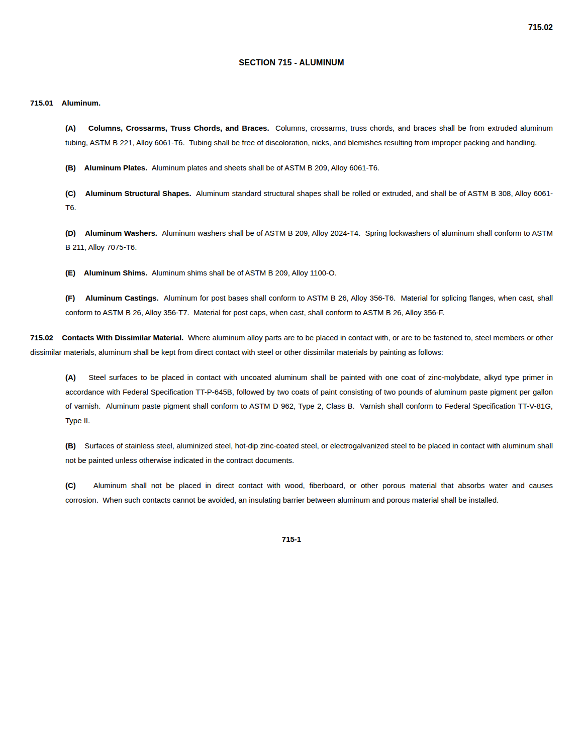715.02
SECTION 715 - ALUMINUM
715.01 Aluminum.
(A) Columns, Crossarms, Truss Chords, and Braces. Columns, crossarms, truss chords, and braces shall be from extruded aluminum tubing, ASTM B 221, Alloy 6061-T6. Tubing shall be free of discoloration, nicks, and blemishes resulting from improper packing and handling.
(B) Aluminum Plates. Aluminum plates and sheets shall be of ASTM B 209, Alloy 6061-T6.
(C) Aluminum Structural Shapes. Aluminum standard structural shapes shall be rolled or extruded, and shall be of ASTM B 308, Alloy 6061-T6.
(D) Aluminum Washers. Aluminum washers shall be of ASTM B 209, Alloy 2024-T4. Spring lockwashers of aluminum shall conform to ASTM B 211, Alloy 7075-T6.
(E) Aluminum Shims. Aluminum shims shall be of ASTM B 209, Alloy 1100-O.
(F) Aluminum Castings. Aluminum for post bases shall conform to ASTM B 26, Alloy 356-T6. Material for splicing flanges, when cast, shall conform to ASTM B 26, Alloy 356-T7. Material for post caps, when cast, shall conform to ASTM B 26, Alloy 356-F.
715.02 Contacts With Dissimilar Material. Where aluminum alloy parts are to be placed in contact with, or are to be fastened to, steel members or other dissimilar materials, aluminum shall be kept from direct contact with steel or other dissimilar materials by painting as follows:
(A) Steel surfaces to be placed in contact with uncoated aluminum shall be painted with one coat of zinc-molybdate, alkyd type primer in accordance with Federal Specification TT-P-645B, followed by two coats of paint consisting of two pounds of aluminum paste pigment per gallon of varnish. Aluminum paste pigment shall conform to ASTM D 962, Type 2, Class B. Varnish shall conform to Federal Specification TT-V-81G, Type II.
(B) Surfaces of stainless steel, aluminized steel, hot-dip zinc-coated steel, or electrogalvanized steel to be placed in contact with aluminum shall not be painted unless otherwise indicated in the contract documents.
(C) Aluminum shall not be placed in direct contact with wood, fiberboard, or other porous material that absorbs water and causes corrosion. When such contacts cannot be avoided, an insulating barrier between aluminum and porous material shall be installed.
715-1